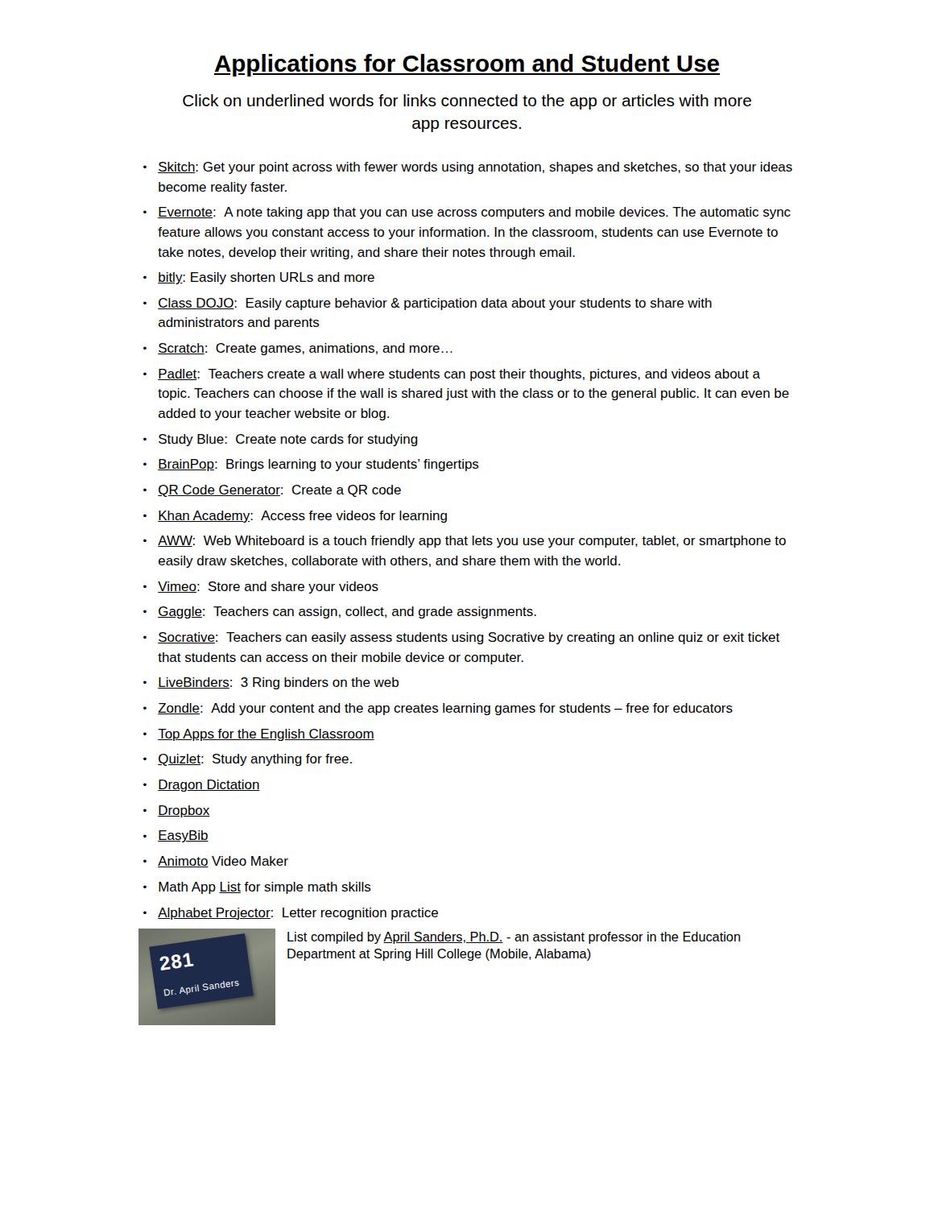Applications for Classroom and Student Use
Click on underlined words for links connected to the app or articles with more app resources.
Skitch: Get your point across with fewer words using annotation, shapes and sketches, so that your ideas become reality faster.
Evernote: A note taking app that you can use across computers and mobile devices. The automatic sync feature allows you constant access to your information. In the classroom, students can use Evernote to take notes, develop their writing, and share their notes through email.
bitly: Easily shorten URLs and more
Class DOJO: Easily capture behavior & participation data about your students to share with administrators and parents
Scratch: Create games, animations, and more…
Padlet: Teachers create a wall where students can post their thoughts, pictures, and videos about a topic. Teachers can choose if the wall is shared just with the class or to the general public. It can even be added to your teacher website or blog.
Study Blue: Create note cards for studying
BrainPop: Brings learning to your students’ fingertips
QR Code Generator: Create a QR code
Khan Academy: Access free videos for learning
AWW: Web Whiteboard is a touch friendly app that lets you use your computer, tablet, or smartphone to easily draw sketches, collaborate with others, and share them with the world.
Vimeo: Store and share your videos
Gaggle: Teachers can assign, collect, and grade assignments.
Socrative: Teachers can easily assess students using Socrative by creating an online quiz or exit ticket that students can access on their mobile device or computer.
LiveBinders: 3 Ring binders on the web
Zondle: Add your content and the app creates learning games for students – free for educators
Top Apps for the English Classroom
Quizlet: Study anything for free.
Dragon Dictation
Dropbox
EasyBib
Animoto Video Maker
Math App List for simple math skills
Alphabet Projector: Letter recognition practice
281 Dr. April Sanders
List compiled by April Sanders, Ph.D. - an assistant professor in the Education Department at Spring Hill College (Mobile, Alabama)